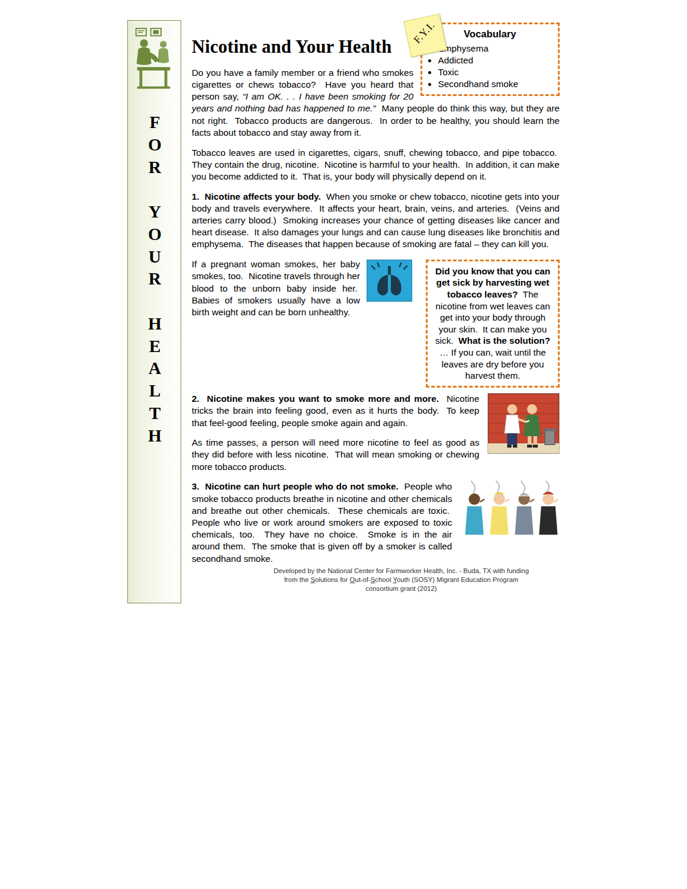FOR YOUR HEALTH
F.Y.I.
Vocabulary
Emphysema
Addicted
Toxic
Secondhand smoke
Nicotine and Your Health
Do you have a family member or a friend who smokes cigarettes or chews tobacco? Have you heard that person say, “I am OK. . . I have been smoking for 20 years and nothing bad has happened to me.” Many people do think this way, but they are not right. Tobacco products are dangerous. In order to be healthy, you should learn the facts about tobacco and stay away from it.
Tobacco leaves are used in cigarettes, cigars, snuff, chewing tobacco, and pipe tobacco. They contain the drug, nicotine. Nicotine is harmful to your health. In addition, it can make you become addicted to it. That is, your body will physically depend on it.
1. Nicotine affects your body. When you smoke or chew tobacco, nicotine gets into your body and travels everywhere. It affects your heart, brain, veins, and arteries. (Veins and arteries carry blood.) Smoking increases your chance of getting diseases like cancer and heart disease. It also damages your lungs and can cause lung diseases like bronchitis and emphysema. The diseases that happen because of smoking are fatal – they can kill you.
Did you know that you can get sick by harvesting wet tobacco leaves? The nicotine from wet leaves can get into your body through your skin. It can make you sick. What is the solution? … If you can, wait until the leaves are dry before you harvest them.
If a pregnant woman smokes, her baby smokes, too. Nicotine travels through her blood to the unborn baby inside her. Babies of smokers usually have a low birth weight and can be born unhealthy.
2. Nicotine makes you want to smoke more and more. Nicotine tricks the brain into feeling good, even as it hurts the body. To keep that feel-good feeling, people smoke again and again.
As time passes, a person will need more nicotine to feel as good as they did before with less nicotine. That will mean smoking or chewing more tobacco products.
3. Nicotine can hurt people who do not smoke. People who smoke tobacco products breathe in nicotine and other chemicals and breathe out other chemicals. These chemicals are toxic. People who live or work around smokers are exposed to toxic chemicals, too. They have no choice. Smoke is in the air around them. The smoke that is given off by a smoker is called secondhand smoke.
Developed by the National Center for Farmworker Health, Inc. - Buda, TX with funding from the Solutions for Out-of-School Youth (SOSY) Migrant Education Program consortium grant (2012)